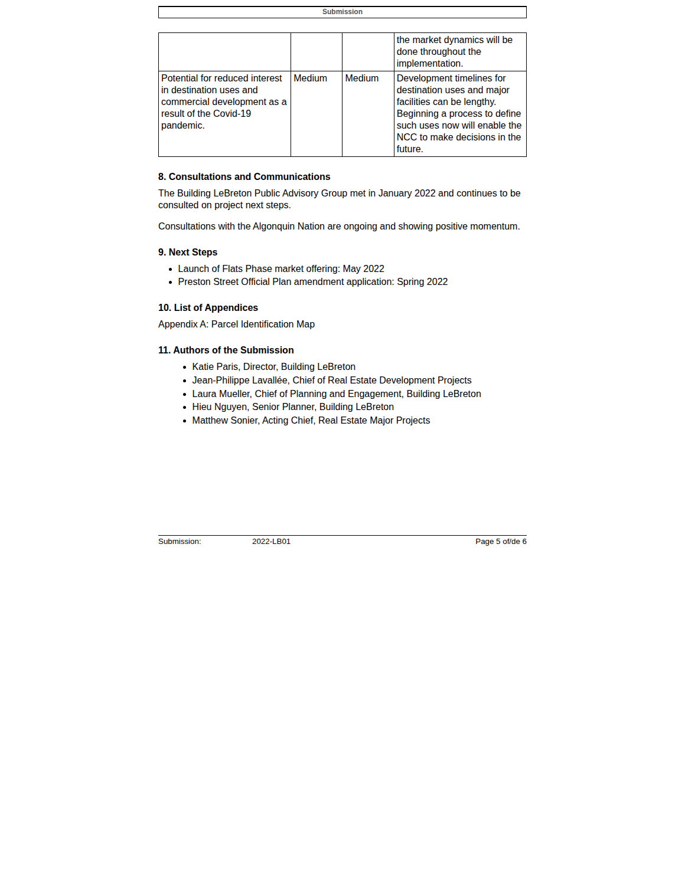Submission
| | | | the market dynamics will be done throughout the implementation. |
| Potential for reduced interest in destination uses and commercial development as a result of the Covid-19 pandemic. | Medium | Medium | Development timelines for destination uses and major facilities can be lengthy. Beginning a process to define such uses now will enable the NCC to make decisions in the future. |
8. Consultations and Communications
The Building LeBreton Public Advisory Group met in January 2022 and continues to be consulted on project next steps.
Consultations with the Algonquin Nation are ongoing and showing positive momentum.
9. Next Steps
Launch of Flats Phase market offering: May 2022
Preston Street Official Plan amendment application: Spring 2022
10. List of Appendices
Appendix A: Parcel Identification Map
11. Authors of the Submission
Katie Paris, Director, Building LeBreton
Jean-Philippe Lavallée, Chief of Real Estate Development Projects
Laura Mueller, Chief of Planning and Engagement, Building LeBreton
Hieu Nguyen, Senior Planner, Building LeBreton
Matthew Sonier, Acting Chief, Real Estate Major Projects
Submission: 2022-LB01 Page 5 of/de 6